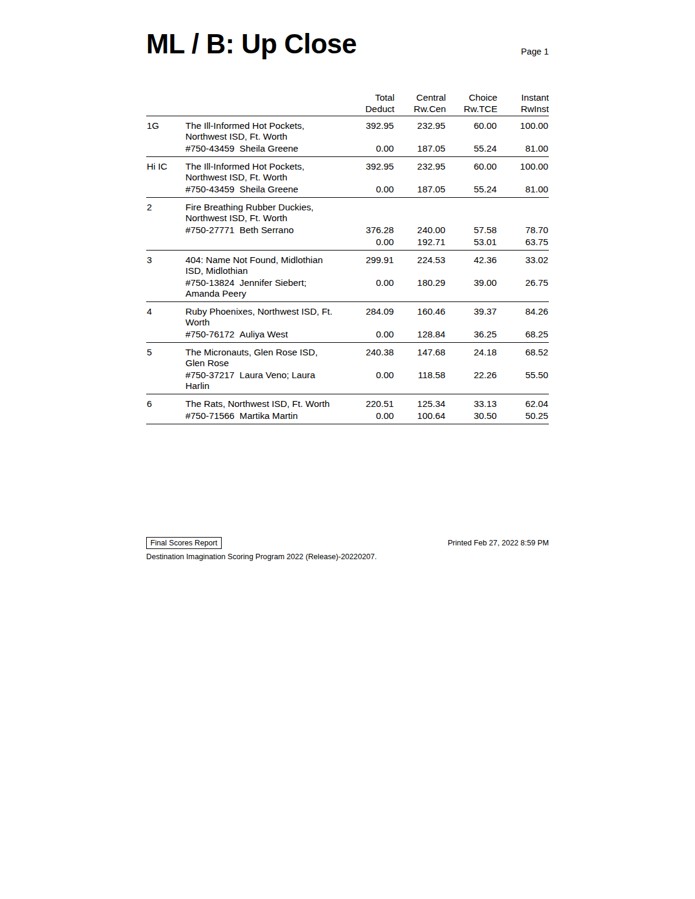ML / B: Up Close
Page 1
| | Total Deduct | Central Rw.Cen | Choice Rw.TCE | Instant RwInst |
| --- | --- | --- | --- | --- |
| 1G | The Ill-Informed Hot Pockets, Northwest ISD, Ft. Worth | 392.95 | 232.95 | 60.00 | 100.00 |
| | #750-43459 Sheila Greene | 0.00 | 187.05 | 55.24 | 81.00 |
| Hi IC | The Ill-Informed Hot Pockets, Northwest ISD, Ft. Worth | 392.95 | 232.95 | 60.00 | 100.00 |
| | #750-43459 Sheila Greene | 0.00 | 187.05 | 55.24 | 81.00 |
| 2 | Fire Breathing Rubber Duckies, Northwest ISD, Ft. Worth | | | | |
| | #750-27771 Beth Serrano | 376.28 | 240.00 | 57.58 | 78.70 |
| | | 0.00 | 192.71 | 53.01 | 63.75 |
| 3 | 404: Name Not Found, Midlothian ISD, Midlothian | 299.91 | 224.53 | 42.36 | 33.02 |
| | #750-13824 Jennifer Siebert; Amanda Peery | 0.00 | 180.29 | 39.00 | 26.75 |
| 4 | Ruby Phoenixes, Northwest ISD, Ft. Worth | 284.09 | 160.46 | 39.37 | 84.26 |
| | #750-76172 Auliya West | 0.00 | 128.84 | 36.25 | 68.25 |
| 5 | The Micronauts, Glen Rose ISD, Glen Rose | 240.38 | 147.68 | 24.18 | 68.52 |
| | #750-37217 Laura Veno; Laura Harlin | 0.00 | 118.58 | 22.26 | 55.50 |
| 6 | The Rats, Northwest ISD, Ft. Worth | 220.51 | 125.34 | 33.13 | 62.04 |
| | #750-71566 Martika Martin | 0.00 | 100.64 | 30.50 | 50.25 |
Final Scores Report Printed Feb 27, 2022 8:59 PM
Destination Imagination Scoring Program 2022 (Release)-20220207.